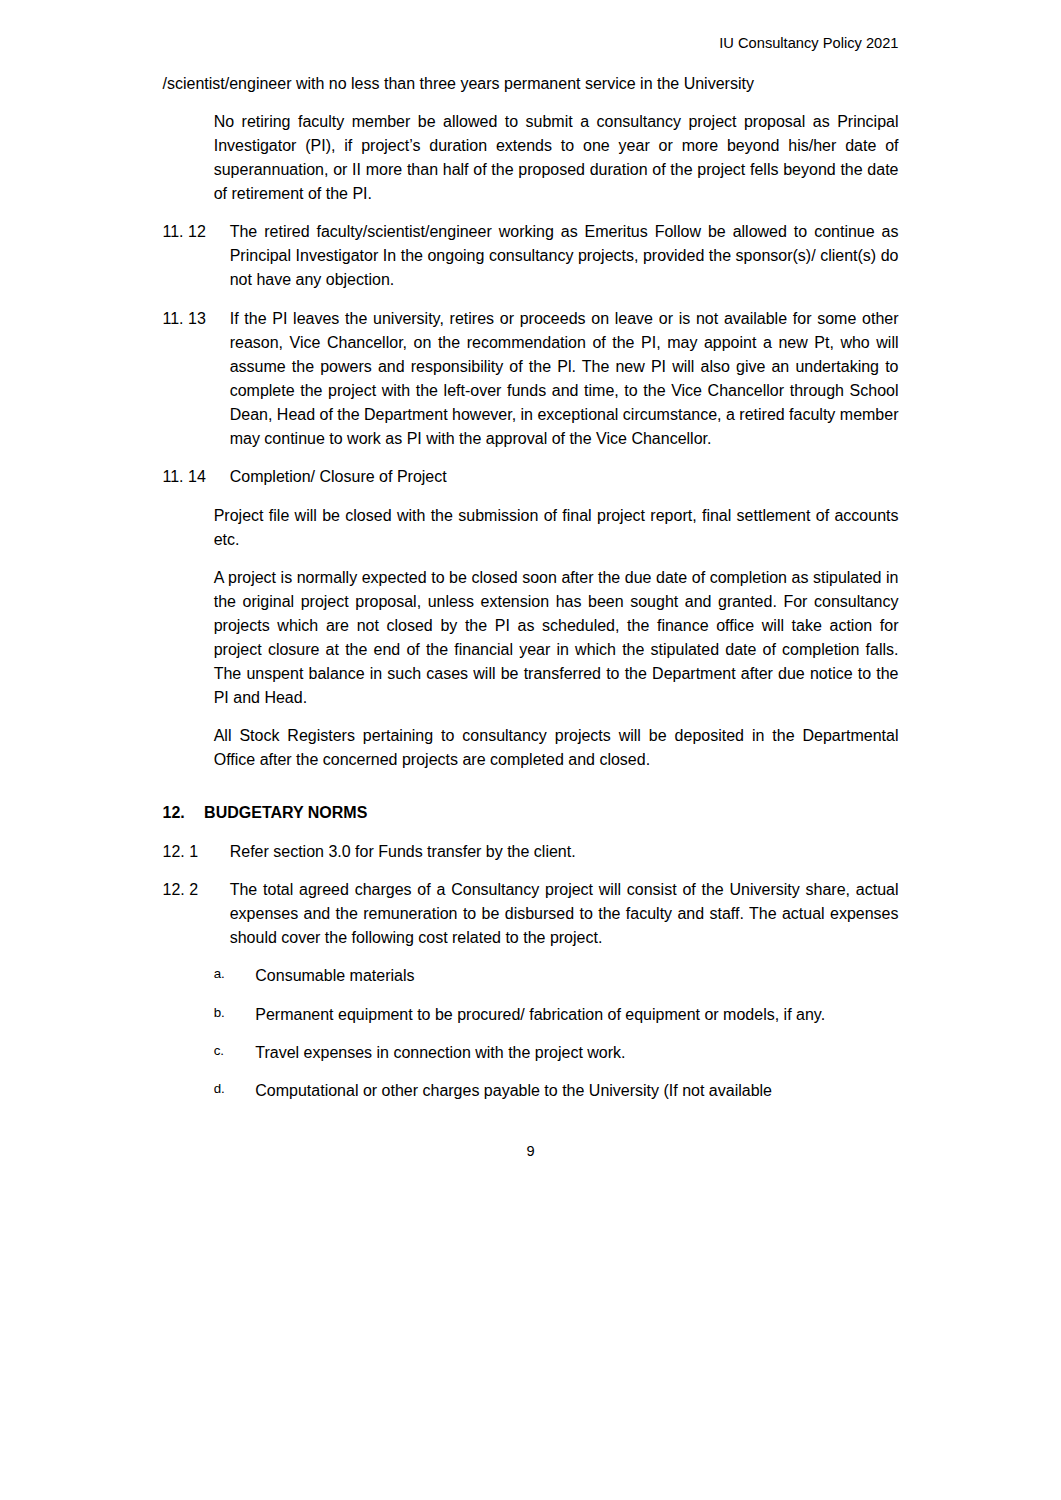IU Consultancy Policy 2021
/scientist/engineer with no less than three years permanent service in the University
No retiring faculty member be allowed to submit a consultancy project proposal as Principal Investigator (PI), if project’s duration extends to one year or more beyond his/her date of superannuation, or II more than half of the proposed duration of the project fells beyond the date of retirement of the PI.
11. 12 The retired faculty/scientist/engineer working as Emeritus Follow be allowed to continue as Principal Investigator In the ongoing consultancy projects, provided the sponsor(s)/ client(s) do not have any objection.
11. 13 If the PI leaves the university, retires or proceeds on leave or is not available for some other reason, Vice Chancellor, on the recommendation of the PI, may appoint a new Pt, who will assume the powers and responsibility of the Pl. The new PI will also give an undertaking to complete the project with the left-over funds and time, to the Vice Chancellor through School Dean, Head of the Department however, in exceptional circumstance, a retired faculty member may continue to work as PI with the approval of the Vice Chancellor.
11. 14 Completion/ Closure of Project
Project file will be closed with the submission of final project report, final settlement of accounts etc.
A project is normally expected to be closed soon after the due date of completion as stipulated in the original project proposal, unless extension has been sought and granted. For consultancy projects which are not closed by the PI as scheduled, the finance office will take action for project closure at the end of the financial year in which the stipulated date of completion falls. The unspent balance in such cases will be transferred to the Department after due notice to the PI and Head.
All Stock Registers pertaining to consultancy projects will be deposited in the Departmental Office after the concerned projects are completed and closed.
12. BUDGETARY NORMS
12. 1 Refer section 3.0 for Funds transfer by the client.
12. 2 The total agreed charges of a Consultancy project will consist of the University share, actual expenses and the remuneration to be disbursed to the faculty and staff. The actual expenses should cover the following cost related to the project.
a. Consumable materials
b. Permanent equipment to be procured/ fabrication of equipment or models, if any.
c. Travel expenses in connection with the project work.
d. Computational or other charges payable to the University (If not available
9